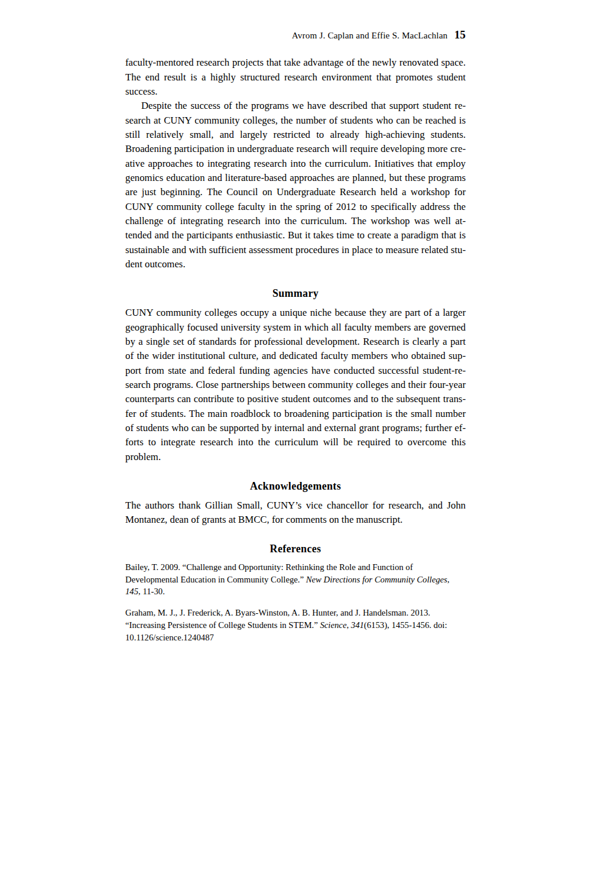Avrom J. Caplan and Effie S. MacLachlan 15
faculty-mentored research projects that take advantage of the newly renovated space. The end result is a highly structured research environment that promotes student success.
Despite the success of the programs we have described that support student research at CUNY community colleges, the number of students who can be reached is still relatively small, and largely restricted to already high-achieving students. Broadening participation in undergraduate research will require developing more creative approaches to integrating research into the curriculum. Initiatives that employ genomics education and literature-based approaches are planned, but these programs are just beginning. The Council on Undergraduate Research held a workshop for CUNY community college faculty in the spring of 2012 to specifically address the challenge of integrating research into the curriculum. The workshop was well attended and the participants enthusiastic. But it takes time to create a paradigm that is sustainable and with sufficient assessment procedures in place to measure related student outcomes.
Summary
CUNY community colleges occupy a unique niche because they are part of a larger geographically focused university system in which all faculty members are governed by a single set of standards for professional development. Research is clearly a part of the wider institutional culture, and dedicated faculty members who obtained support from state and federal funding agencies have conducted successful student-research programs. Close partnerships between community colleges and their four-year counterparts can contribute to positive student outcomes and to the subsequent transfer of students. The main roadblock to broadening participation is the small number of students who can be supported by internal and external grant programs; further efforts to integrate research into the curriculum will be required to overcome this problem.
Acknowledgements
The authors thank Gillian Small, CUNY’s vice chancellor for research, and John Montanez, dean of grants at BMCC, for comments on the manuscript.
References
Bailey, T. 2009. “Challenge and Opportunity: Rethinking the Role and Function of Developmental Education in Community College.” New Directions for Community Colleges, 145, 11-30.
Graham, M. J., J. Frederick, A. Byars-Winston, A. B. Hunter, and J. Handelsman. 2013. “Increasing Persistence of College Students in STEM.” Science, 341(6153), 1455-1456. doi: 10.1126/science.1240487